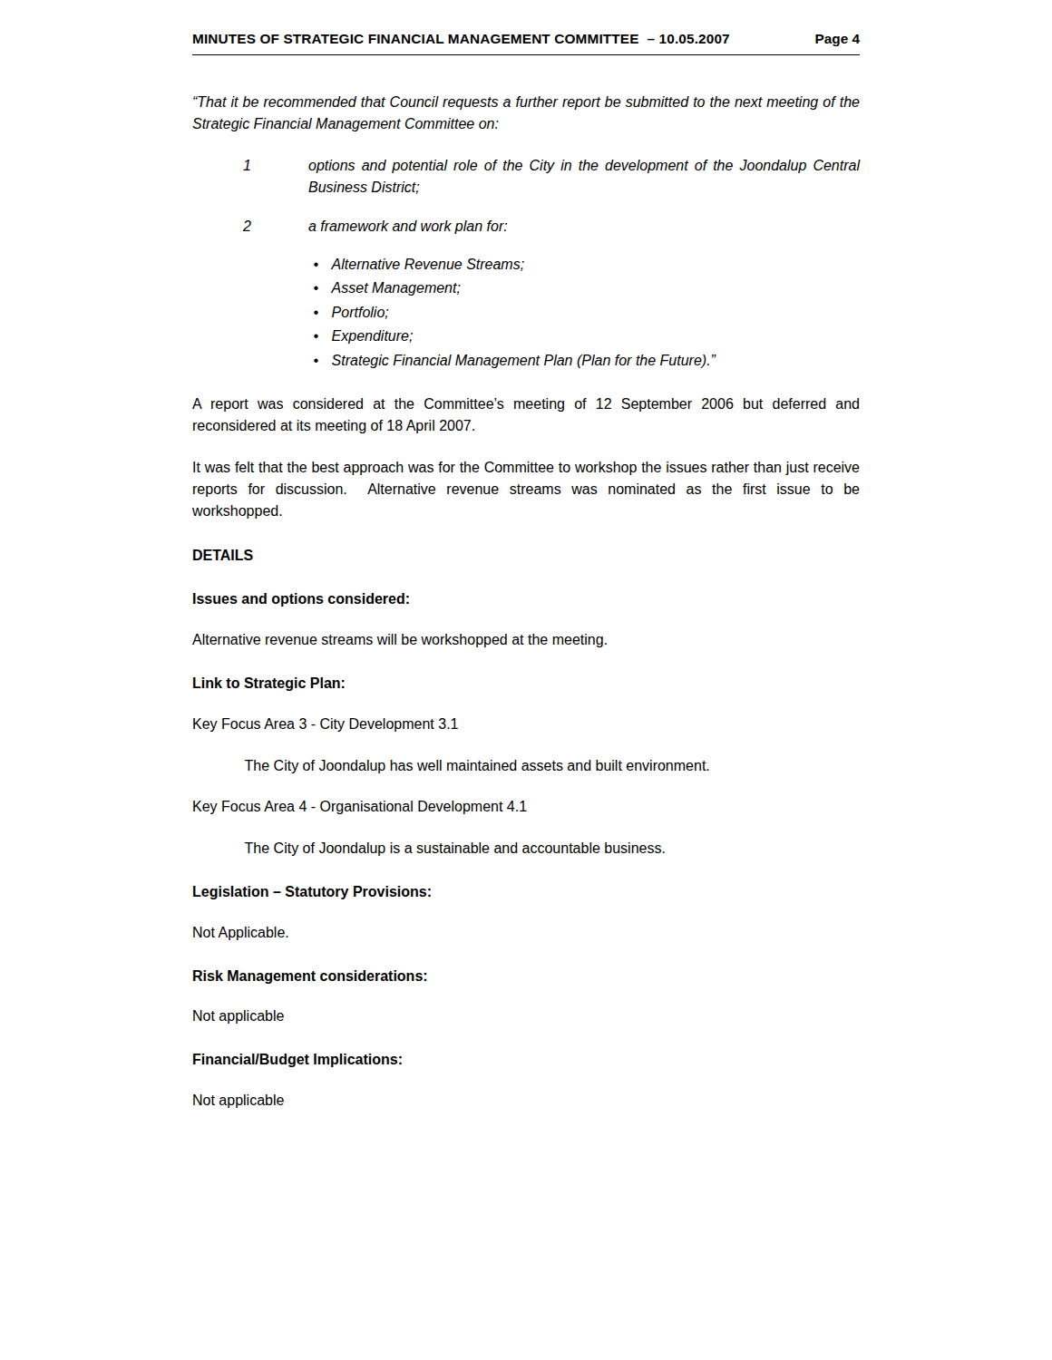MINUTES OF STRATEGIC FINANCIAL MANAGEMENT COMMITTEE – 10.05.2007 Page 4
“That it be recommended that Council requests a further report be submitted to the next meeting of the Strategic Financial Management Committee on:
1 options and potential role of the City in the development of the Joondalup Central Business District;
2 a framework and work plan for:
Alternative Revenue Streams;
Asset Management;
Portfolio;
Expenditure;
Strategic Financial Management Plan (Plan for the Future).”
A report was considered at the Committee’s meeting of 12 September 2006 but deferred and reconsidered at its meeting of 18 April 2007.
It was felt that the best approach was for the Committee to workshop the issues rather than just receive reports for discussion. Alternative revenue streams was nominated as the first issue to be workshopped.
DETAILS
Issues and options considered:
Alternative revenue streams will be workshopped at the meeting.
Link to Strategic Plan:
Key Focus Area 3 - City Development 3.1
The City of Joondalup has well maintained assets and built environment.
Key Focus Area 4 - Organisational Development 4.1
The City of Joondalup is a sustainable and accountable business.
Legislation – Statutory Provisions:
Not Applicable.
Risk Management considerations:
Not applicable
Financial/Budget Implications:
Not applicable